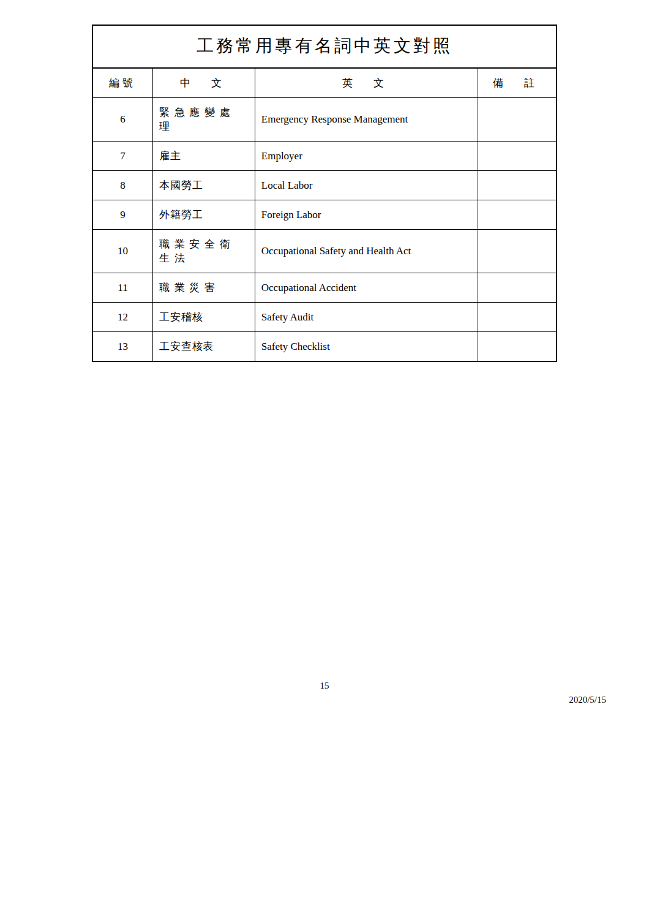工務常用專有名詞中英文對照
| 編號 | 中 文 | 英 文 | 備 註 |
| --- | --- | --- | --- |
| 6 | 緊急應變處理 | Emergency Response Management | |
| 7 | 雇主 | Employer | |
| 8 | 本國勞工 | Local Labor | |
| 9 | 外籍勞工 | Foreign Labor | |
| 10 | 職業安全衛生法 | Occupational Safety and Health Act | |
| 11 | 職業災害 | Occupational Accident | |
| 12 | 工安稽核 | Safety Audit | |
| 13 | 工安查核表 | Safety Checklist | |
15
2020/5/15